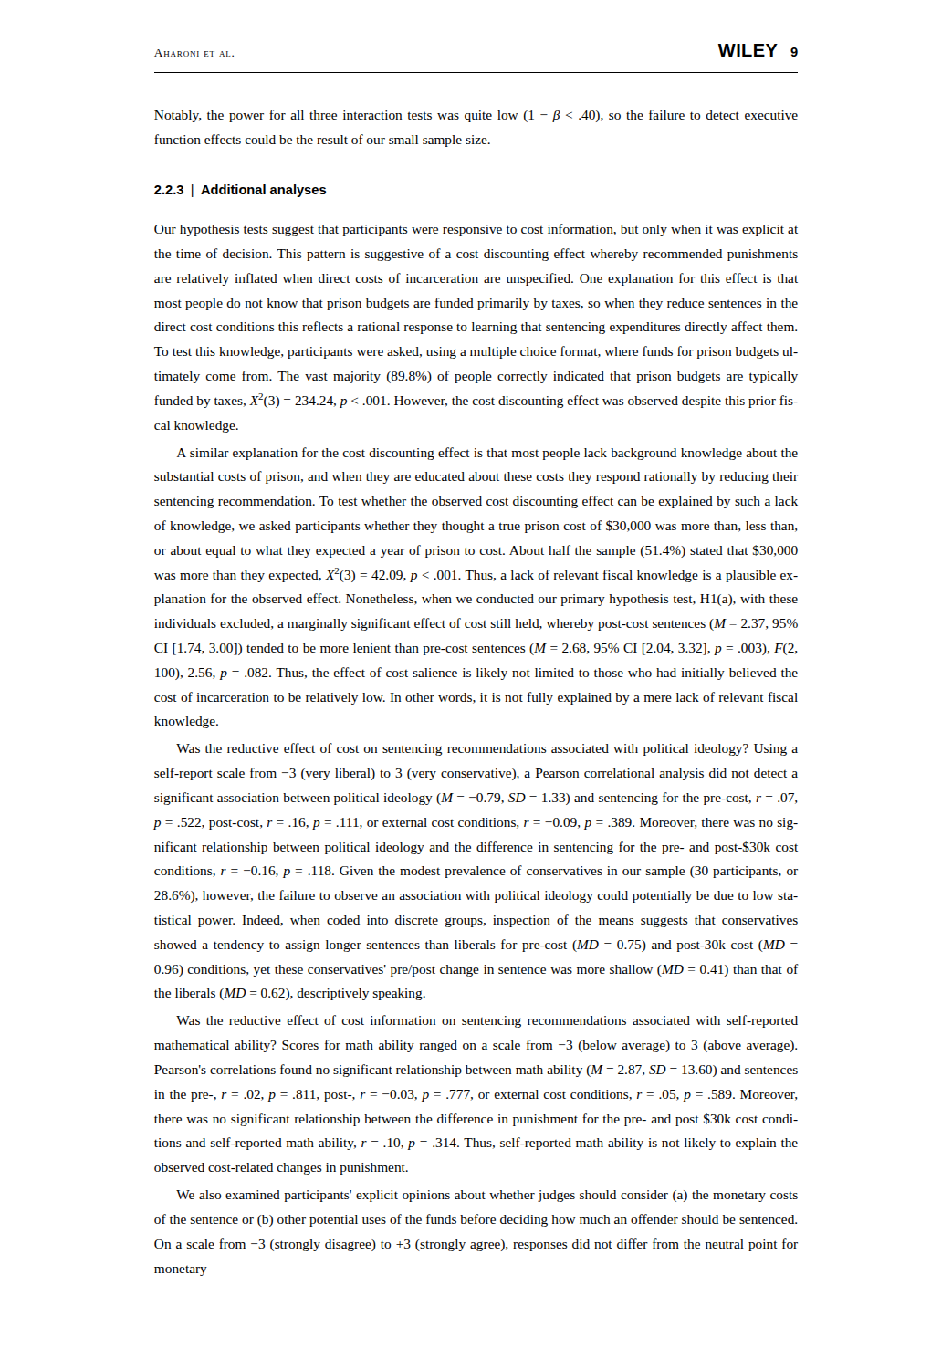Aharoni et al. WILEY 9
Notably, the power for all three interaction tests was quite low (1 − β < .40), so the failure to detect executive function effects could be the result of our small sample size.
2.2.3|Additional analyses
Our hypothesis tests suggest that participants were responsive to cost information, but only when it was explicit at the time of decision. This pattern is suggestive of a cost discounting effect whereby recommended punishments are relatively inflated when direct costs of incarceration are unspecified. One explanation for this effect is that most people do not know that prison budgets are funded primarily by taxes, so when they reduce sentences in the direct cost conditions this reflects a rational response to learning that sentencing expenditures directly affect them. To test this knowledge, participants were asked, using a multiple choice format, where funds for prison budgets ultimately come from. The vast majority (89.8%) of people correctly indicated that prison budgets are typically funded by taxes, X2(3) = 234.24, p < .001. However, the cost discounting effect was observed despite this prior fiscal knowledge.
A similar explanation for the cost discounting effect is that most people lack background knowledge about the substantial costs of prison, and when they are educated about these costs they respond rationally by reducing their sentencing recommendation. To test whether the observed cost discounting effect can be explained by such a lack of knowledge, we asked participants whether they thought a true prison cost of $30,000 was more than, less than, or about equal to what they expected a year of prison to cost. About half the sample (51.4%) stated that $30,000 was more than they expected, X2(3) = 42.09, p < .001. Thus, a lack of relevant fiscal knowledge is a plausible explanation for the observed effect. Nonetheless, when we conducted our primary hypothesis test, H1(a), with these individuals excluded, a marginally significant effect of cost still held, whereby post-cost sentences (M = 2.37, 95% CI [1.74, 3.00]) tended to be more lenient than pre-cost sentences (M = 2.68, 95% CI [2.04, 3.32], p = .003), F(2, 100), 2.56, p = .082. Thus, the effect of cost salience is likely not limited to those who had initially believed the cost of incarceration to be relatively low. In other words, it is not fully explained by a mere lack of relevant fiscal knowledge.
Was the reductive effect of cost on sentencing recommendations associated with political ideology? Using a self-report scale from −3 (very liberal) to 3 (very conservative), a Pearson correlational analysis did not detect a significant association between political ideology (M = −0.79, SD = 1.33) and sentencing for the pre-cost, r = .07, p = .522, post-cost, r = .16, p = .111, or external cost conditions, r = −0.09, p = .389. Moreover, there was no significant relationship between political ideology and the difference in sentencing for the pre- and post-$30k cost conditions, r = −0.16, p = .118. Given the modest prevalence of conservatives in our sample (30 participants, or 28.6%), however, the failure to observe an association with political ideology could potentially be due to low statistical power. Indeed, when coded into discrete groups, inspection of the means suggests that conservatives showed a tendency to assign longer sentences than liberals for pre-cost (MD = 0.75) and post-30k cost (MD = 0.96) conditions, yet these conservatives' pre/post change in sentence was more shallow (MD = 0.41) than that of the liberals (MD = 0.62), descriptively speaking.
Was the reductive effect of cost information on sentencing recommendations associated with self-reported mathematical ability? Scores for math ability ranged on a scale from −3 (below average) to 3 (above average). Pearson's correlations found no significant relationship between math ability (M = 2.87, SD = 13.60) and sentences in the pre-, r = .02, p = .811, post-, r = −0.03, p = .777, or external cost conditions, r = .05, p = .589. Moreover, there was no significant relationship between the difference in punishment for the pre- and post $30k cost conditions and self-reported math ability, r = .10, p = .314. Thus, self-reported math ability is not likely to explain the observed cost-related changes in punishment.
We also examined participants' explicit opinions about whether judges should consider (a) the monetary costs of the sentence or (b) other potential uses of the funds before deciding how much an offender should be sentenced. On a scale from −3 (strongly disagree) to +3 (strongly agree), responses did not differ from the neutral point for monetary